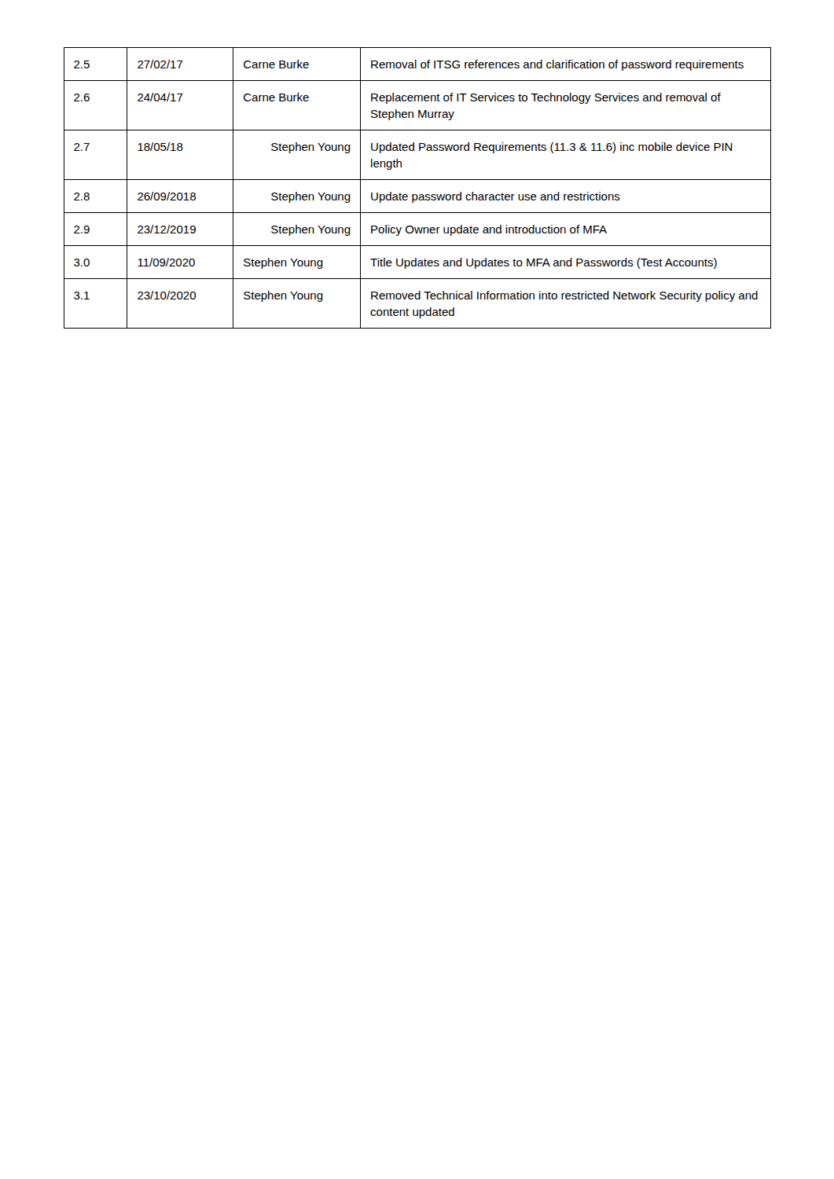| 2.5 | 27/02/17 | Carne Burke | Removal of ITSG references and clarification of password requirements |
| 2.6 | 24/04/17 | Carne Burke | Replacement of IT Services to Technology Services and removal of Stephen Murray |
| 2.7 | 18/05/18 | Stephen Young | Updated Password Requirements (11.3 & 11.6) inc mobile device PIN length |
| 2.8 | 26/09/2018 | Stephen Young | Update password character use and restrictions |
| 2.9 | 23/12/2019 | Stephen Young | Policy Owner update and introduction of MFA |
| 3.0 | 11/09/2020 | Stephen Young | Title Updates and Updates to MFA and Passwords (Test Accounts) |
| 3.1 | 23/10/2020 | Stephen Young | Removed Technical Information into restricted Network Security policy and content updated |